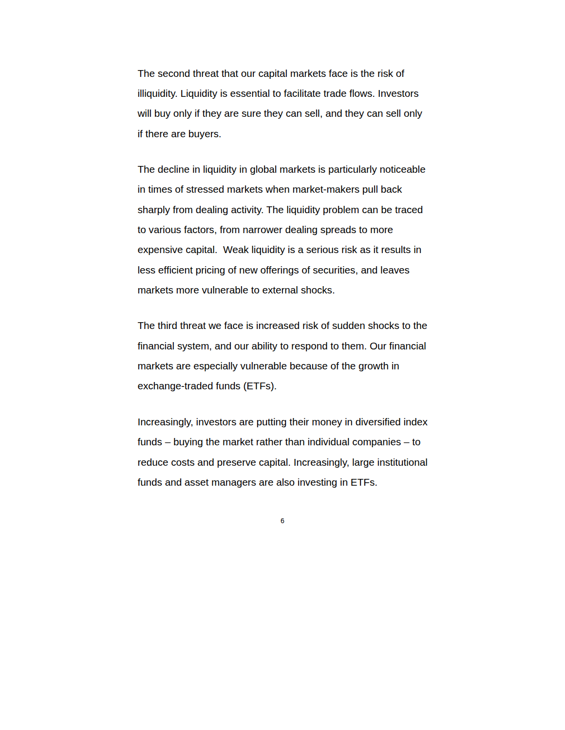The second threat that our capital markets face is the risk of illiquidity. Liquidity is essential to facilitate trade flows. Investors will buy only if they are sure they can sell, and they can sell only if there are buyers.
The decline in liquidity in global markets is particularly noticeable in times of stressed markets when market-makers pull back sharply from dealing activity. The liquidity problem can be traced to various factors, from narrower dealing spreads to more expensive capital. Weak liquidity is a serious risk as it results in less efficient pricing of new offerings of securities, and leaves markets more vulnerable to external shocks.
The third threat we face is increased risk of sudden shocks to the financial system, and our ability to respond to them. Our financial markets are especially vulnerable because of the growth in exchange-traded funds (ETFs).
Increasingly, investors are putting their money in diversified index funds – buying the market rather than individual companies – to reduce costs and preserve capital. Increasingly, large institutional funds and asset managers are also investing in ETFs.
6